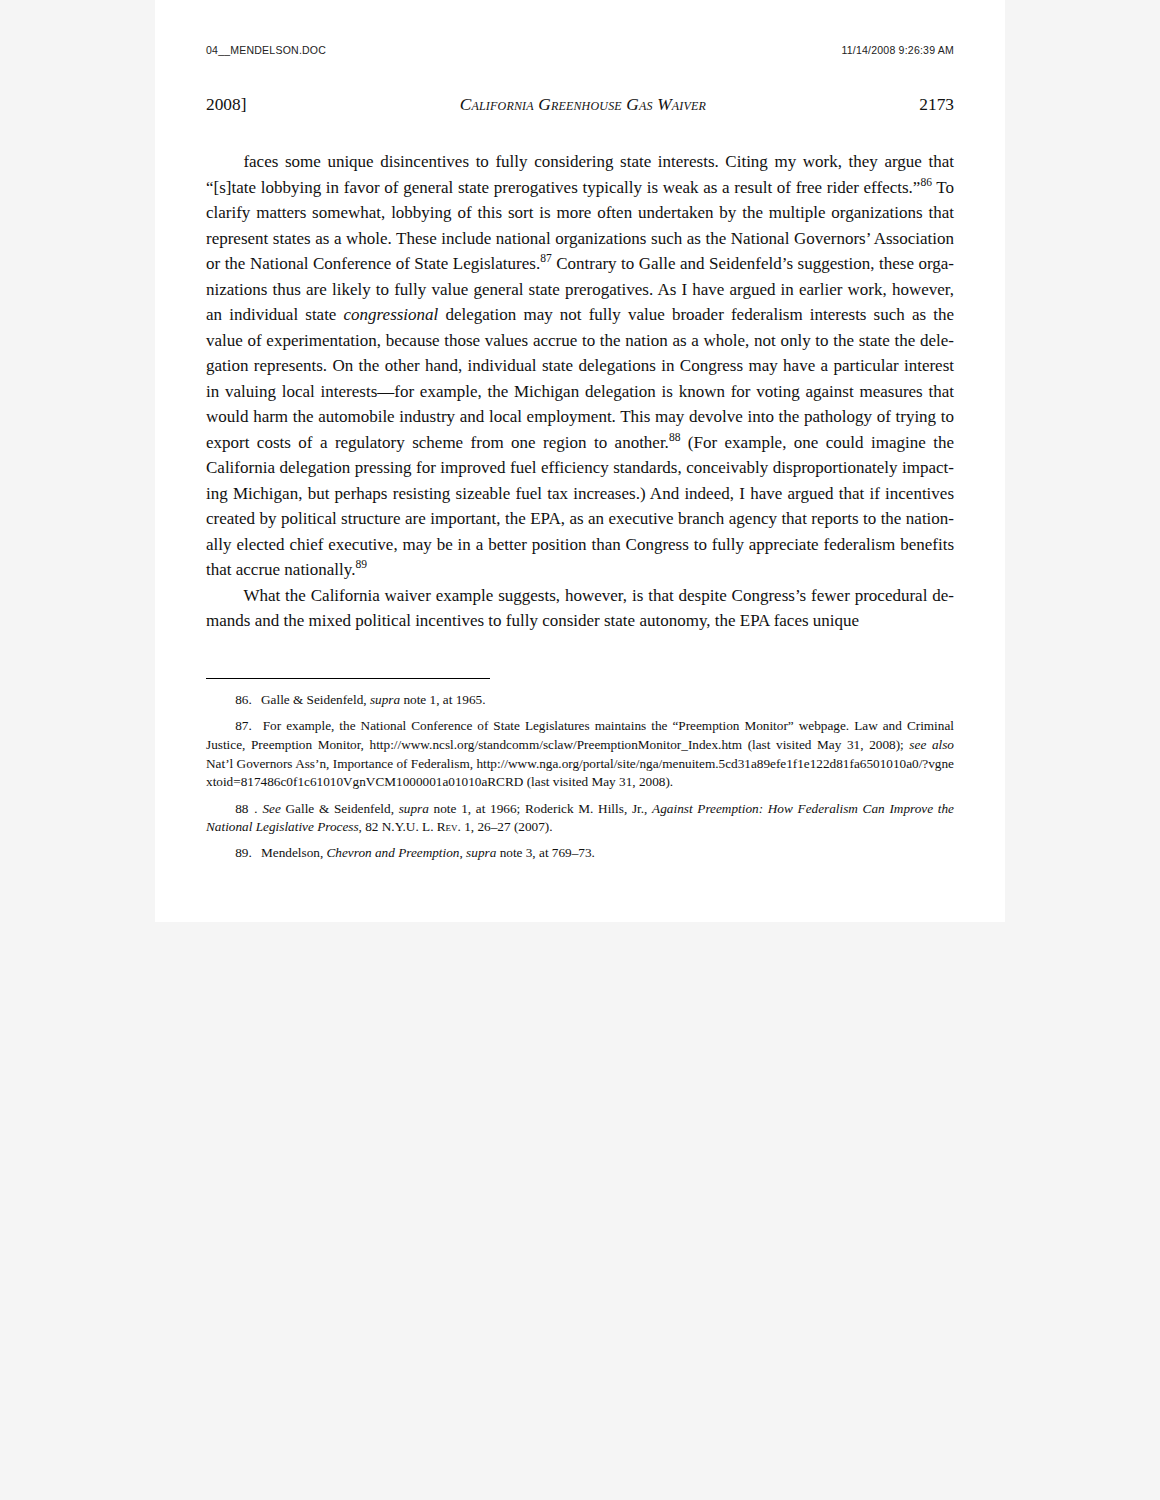04__MENDELSON.DOC 11/14/2008 9:26:39 AM
2008] California Greenhouse Gas Waiver 2173
faces some unique disincentives to fully considering state interests. Citing my work, they argue that “[s]tate lobbying in favor of general state prerogatives typically is weak as a result of free rider effects.”86 To clarify matters somewhat, lobbying of this sort is more often undertaken by the multiple organizations that represent states as a whole. These include national organizations such as the National Governors’ Association or the National Conference of State Legislatures.87 Contrary to Galle and Seidenfeld’s suggestion, these organizations thus are likely to fully value general state prerogatives. As I have argued in earlier work, however, an individual state congressional delegation may not fully value broader federalism interests such as the value of experimentation, because those values accrue to the nation as a whole, not only to the state the delegation represents. On the other hand, individual state delegations in Congress may have a particular interest in valuing local interests—for example, the Michigan delegation is known for voting against measures that would harm the automobile industry and local employment. This may devolve into the pathology of trying to export costs of a regulatory scheme from one region to another.88 (For example, one could imagine the California delegation pressing for improved fuel efficiency standards, conceivably disproportionately impacting Michigan, but perhaps resisting sizeable fuel tax increases.) And indeed, I have argued that if incentives created by political structure are important, the EPA, as an executive branch agency that reports to the nationally elected chief executive, may be in a better position than Congress to fully appreciate federalism benefits that accrue nationally.89
What the California waiver example suggests, however, is that despite Congress’s fewer procedural demands and the mixed political incentives to fully consider state autonomy, the EPA faces unique
86. Galle & Seidenfeld, supra note 1, at 1965.
87. For example, the National Conference of State Legislatures maintains the “Preemption Monitor” webpage. Law and Criminal Justice, Preemption Monitor, http://www.ncsl.org/standcomm/sclaw/PreemptionMonitor_Index.htm (last visited May 31, 2008); see also Nat’l Governors Ass’n, Importance of Federalism, http://www.nga.org/portal/site/nga/menuitem.5cd31a89efe1f1e122d81fa6501010a0/?vgnextoid=817486c0f1c61010VgnVCM1000001a01010aRCRD (last visited May 31, 2008).
88. See Galle & Seidenfeld, supra note 1, at 1966; Roderick M. Hills, Jr., Against Preemption: How Federalism Can Improve the National Legislative Process, 82 N.Y.U. L. Rev. 1, 26–27 (2007).
89. Mendelson, Chevron and Preemption, supra note 3, at 769–73.